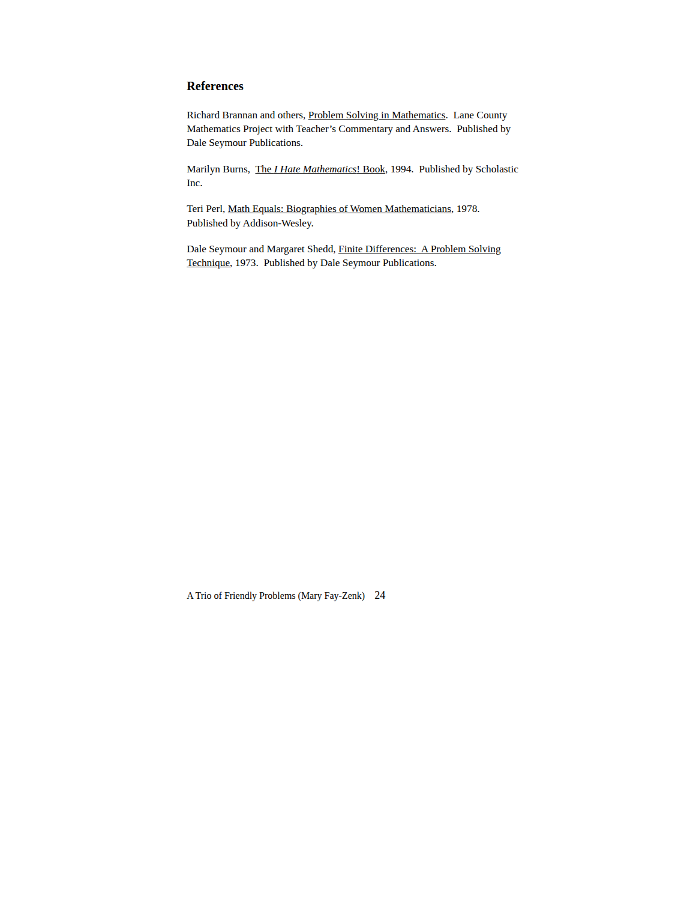References
Richard Brannan and others, Problem Solving in Mathematics. Lane County Mathematics Project with Teacher’s Commentary and Answers. Published by Dale Seymour Publications.
Marilyn Burns, The I Hate Mathematics! Book, 1994. Published by Scholastic Inc.
Teri Perl, Math Equals: Biographies of Women Mathematicians, 1978. Published by Addison-Wesley.
Dale Seymour and Margaret Shedd, Finite Differences: A Problem Solving Technique, 1973. Published by Dale Seymour Publications.
A Trio of Friendly Problems (Mary Fay-Zenk)24